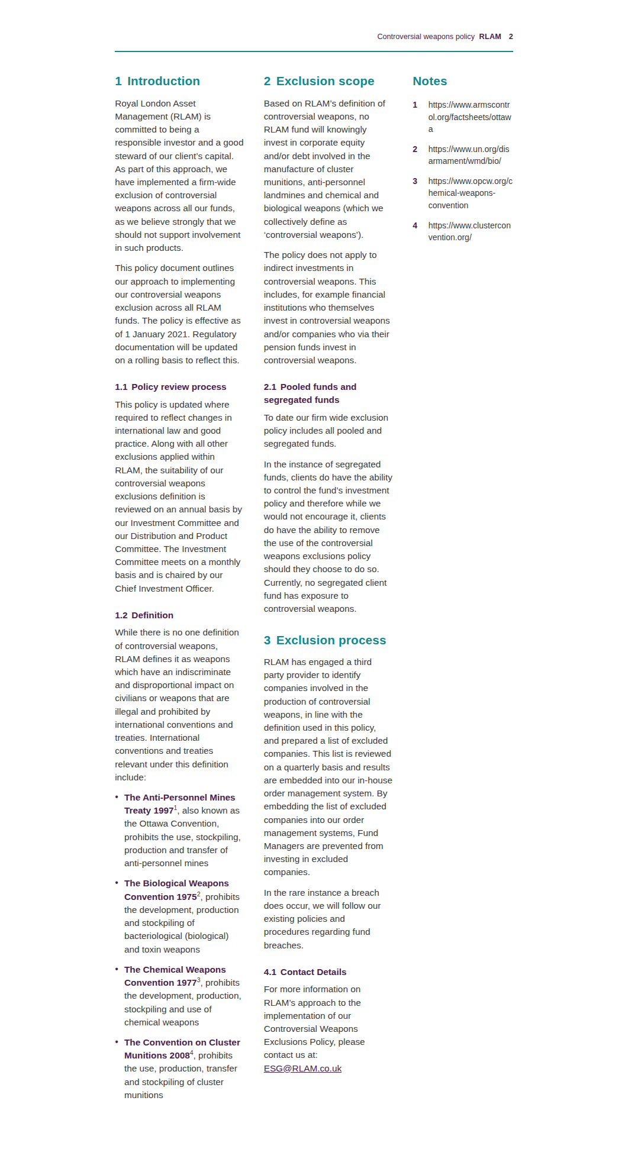Controversial weapons policy RLAM 2
1 Introduction
Royal London Asset Management (RLAM) is committed to being a responsible investor and a good steward of our client’s capital. As part of this approach, we have implemented a firm-wide exclusion of controversial weapons across all our funds, as we believe strongly that we should not support involvement in such products.
This policy document outlines our approach to implementing our controversial weapons exclusion across all RLAM funds. The policy is effective as of 1 January 2021. Regulatory documentation will be updated on a rolling basis to reflect this.
1.1 Policy review process
This policy is updated where required to reflect changes in international law and good practice. Along with all other exclusions applied within RLAM, the suitability of our controversial weapons exclusions definition is reviewed on an annual basis by our Investment Committee and our Distribution and Product Committee. The Investment Committee meets on a monthly basis and is chaired by our Chief Investment Officer.
1.2 Definition
While there is no one definition of controversial weapons, RLAM defines it as weapons which have an indiscriminate and disproportional impact on civilians or weapons that are illegal and prohibited by international conventions and treaties. International conventions and treaties relevant under this definition include:
The Anti-Personnel Mines Treaty 19971, also known as the Ottawa Convention, prohibits the use, stockpiling, production and transfer of anti-personnel mines
The Biological Weapons Convention 19752, prohibits the development, production and stockpiling of bacteriological (biological) and toxin weapons
The Chemical Weapons Convention 19773, prohibits the development, production, stockpiling and use of chemical weapons
The Convention on Cluster Munitions 20084, prohibits the use, production, transfer and stockpiling of cluster munitions
2 Exclusion scope
Based on RLAM’s definition of controversial weapons, no RLAM fund will knowingly invest in corporate equity and/or debt involved in the manufacture of cluster munitions, anti-personnel landmines and chemical and biological weapons (which we collectively define as ‘controversial weapons’).
The policy does not apply to indirect investments in controversial weapons. This includes, for example financial institutions who themselves invest in controversial weapons and/or companies who via their pension funds invest in controversial weapons.
2.1 Pooled funds and segregated funds
To date our firm wide exclusion policy includes all pooled and segregated funds.
In the instance of segregated funds, clients do have the ability to control the fund’s investment policy and therefore while we would not encourage it, clients do have the ability to remove the use of the controversial weapons exclusions policy should they choose to do so. Currently, no segregated client fund has exposure to controversial weapons.
3 Exclusion process
RLAM has engaged a third party provider to identify companies involved in the production of controversial weapons, in line with the definition used in this policy, and prepared a list of excluded companies. This list is reviewed on a quarterly basis and results are embedded into our in-house order management system. By embedding the list of excluded companies into our order management systems, Fund Managers are prevented from investing in excluded companies.
In the rare instance a breach does occur, we will follow our existing policies and procedures regarding fund breaches.
4.1 Contact Details
For more information on RLAM’s approach to the implementation of our Controversial Weapons Exclusions Policy, please contact us at: ESG@RLAM.co.uk
Notes
https://www.armscontrol.org/factsheets/ottawa
https://www.un.org/disarmament/wmd/bio/
https://www.opcw.org/chemical-weapons-convention
https://www.clusterconvention.org/